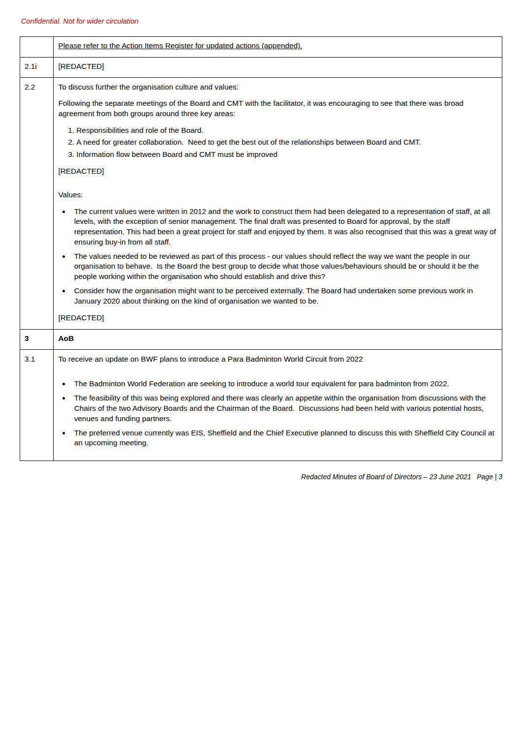Confidential. Not for wider circulation
| | Please refer to the Action Items Register for updated actions (appended). |
| 2.1i | [REDACTED] |
| 2.2 | To discuss further the organisation culture and values: Following the separate meetings of the Board and CMT with the facilitator, it was encouraging to see that there was broad agreement from both groups around three key areas: Responsibilities and role of the Board. A need for greater collaboration. Need to get the best out of the relationships between Board and CMT. Information flow between Board and CMT must be improved [REDACTED] Values: The current values were written in 2012 and the work to construct them had been delegated to a representation of staff, at all levels, with the exception of senior management. The final draft was presented to Board for approval, by the staff representation. This had been a great project for staff and enjoyed by them. It was also recognised that this was a great way of ensuring buy-in from all staff. The values needed to be reviewed as part of this process - our values should reflect the way we want the people in our organisation to behave. Is the Board the best group to decide what those values/behaviours should be or should it be the people working within the organisation who should establish and drive this? Consider how the organisation might want to be perceived externally. The Board had undertaken some previous work in January 2020 about thinking on the kind of organisation we wanted to be. [REDACTED] |
| 3 | AoB |
| 3.1 | To receive an update on BWF plans to introduce a Para Badminton World Circuit from 2022 The Badminton World Federation are seeking to introduce a world tour equivalent for para badminton from 2022. The feasibility of this was being explored and there was clearly an appetite within the organisation from discussions with the Chairs of the two Advisory Boards and the Chairman of the Board. Discussions had been held with various potential hosts, venues and funding partners. The preferred venue currently was EIS, Sheffield and the Chief Executive planned to discuss this with Sheffield City Council at an upcoming meeting. |
Redacted Minutes of Board of Directors – 23 June 2021 Page | 3